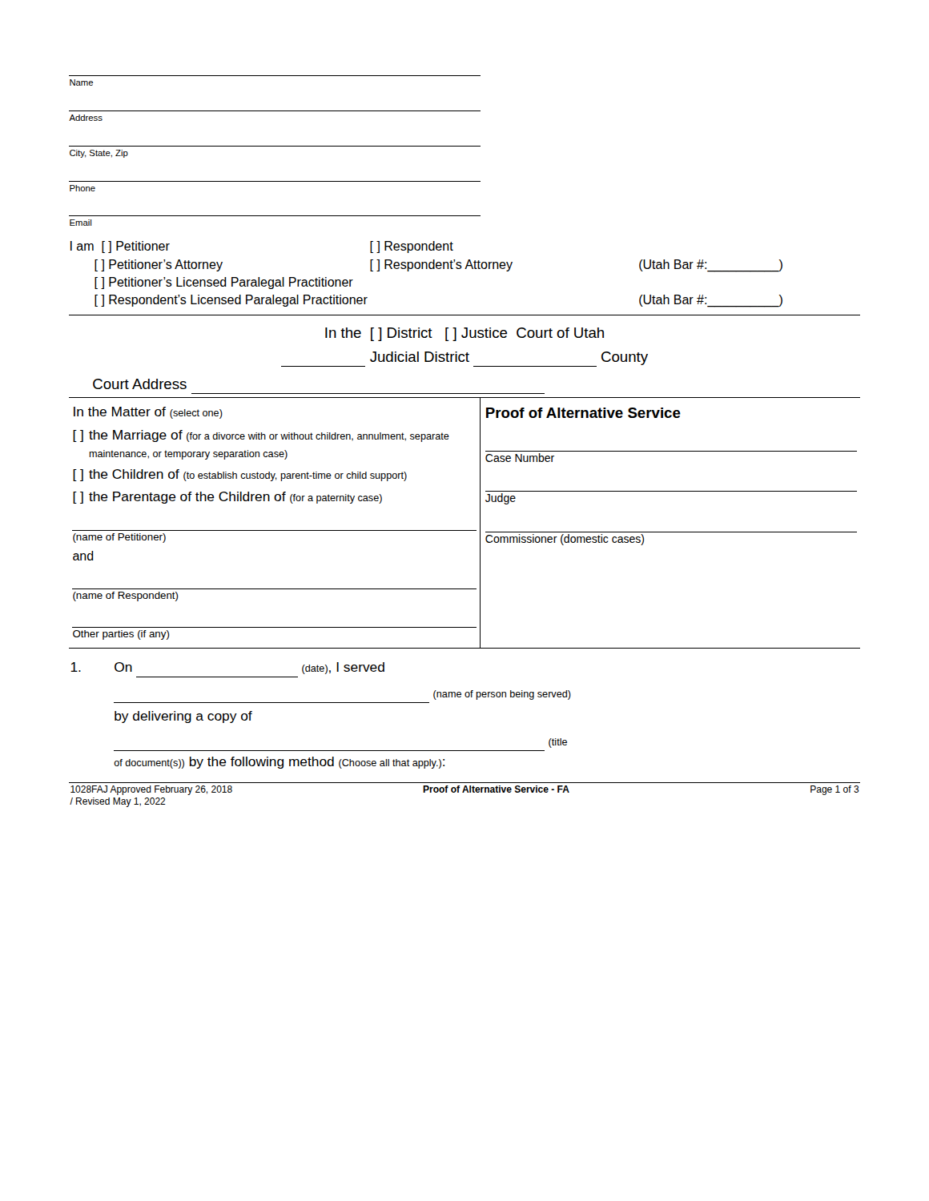Name
Address
City, State, Zip
Phone
Email
| I am [ ] Petitioner | [ ] Respondent | |
| [ ] Petitioner’s Attorney | [ ] Respondent’s Attorney | (Utah Bar #:__________) |
| [ ] Petitioner’s Licensed Paralegal Practitioner | |
| [ ] Respondent’s Licensed Paralegal Practitioner | (Utah Bar #:__________) |
In the [ ] District [ ] Justice Court of Utah
Judicial District County
Court Address
| In the Matter of (select one) [ ] the Marriage of (for a divorce with or without children, annulment, separate maintenance, or temporary separation case) [ ] the Children of (to establish custody, parent-time or child support) [ ] the Parentage of the Children of (for a paternity case) (name of Petitioner) and (name of Respondent) Other parties (if any) | Proof of Alternative Service Case Number Judge Commissioner (domestic cases) |
| 1. | On (date) , I served (name of person being served) by delivering a copy of (title of document(s)) by the following method (Choose all that apply.) : |
| 1028FAJ Approved February 26, 2018 / Revised May 1, 2022 | Proof of Alternative Service - FA | Page 1 of 3 |